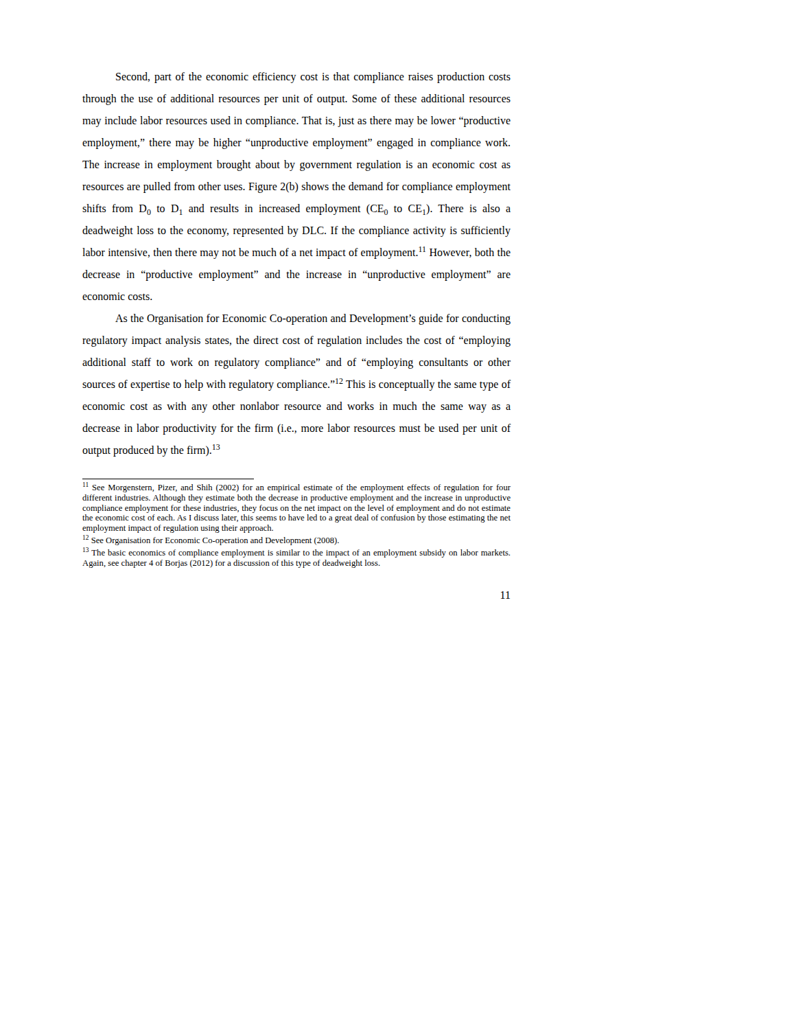Second, part of the economic efficiency cost is that compliance raises production costs through the use of additional resources per unit of output. Some of these additional resources may include labor resources used in compliance. That is, just as there may be lower “productive employment,” there may be higher “unproductive employment” engaged in compliance work. The increase in employment brought about by government regulation is an economic cost as resources are pulled from other uses. Figure 2(b) shows the demand for compliance employment shifts from D0 to D1 and results in increased employment (CE0 to CE1). There is also a deadweight loss to the economy, represented by DLC. If the compliance activity is sufficiently labor intensive, then there may not be much of a net impact of employment.11 However, both the decrease in “productive employment” and the increase in “unproductive employment” are economic costs.
As the Organisation for Economic Co-operation and Development’s guide for conducting regulatory impact analysis states, the direct cost of regulation includes the cost of “employing additional staff to work on regulatory compliance” and of “employing consultants or other sources of expertise to help with regulatory compliance.”12 This is conceptually the same type of economic cost as with any other nonlabor resource and works in much the same way as a decrease in labor productivity for the firm (i.e., more labor resources must be used per unit of output produced by the firm).13
11 See Morgenstern, Pizer, and Shih (2002) for an empirical estimate of the employment effects of regulation for four different industries. Although they estimate both the decrease in productive employment and the increase in unproductive compliance employment for these industries, they focus on the net impact on the level of employment and do not estimate the economic cost of each. As I discuss later, this seems to have led to a great deal of confusion by those estimating the net employment impact of regulation using their approach.
12 See Organisation for Economic Co-operation and Development (2008).
13 The basic economics of compliance employment is similar to the impact of an employment subsidy on labor markets. Again, see chapter 4 of Borjas (2012) for a discussion of this type of deadweight loss.
11